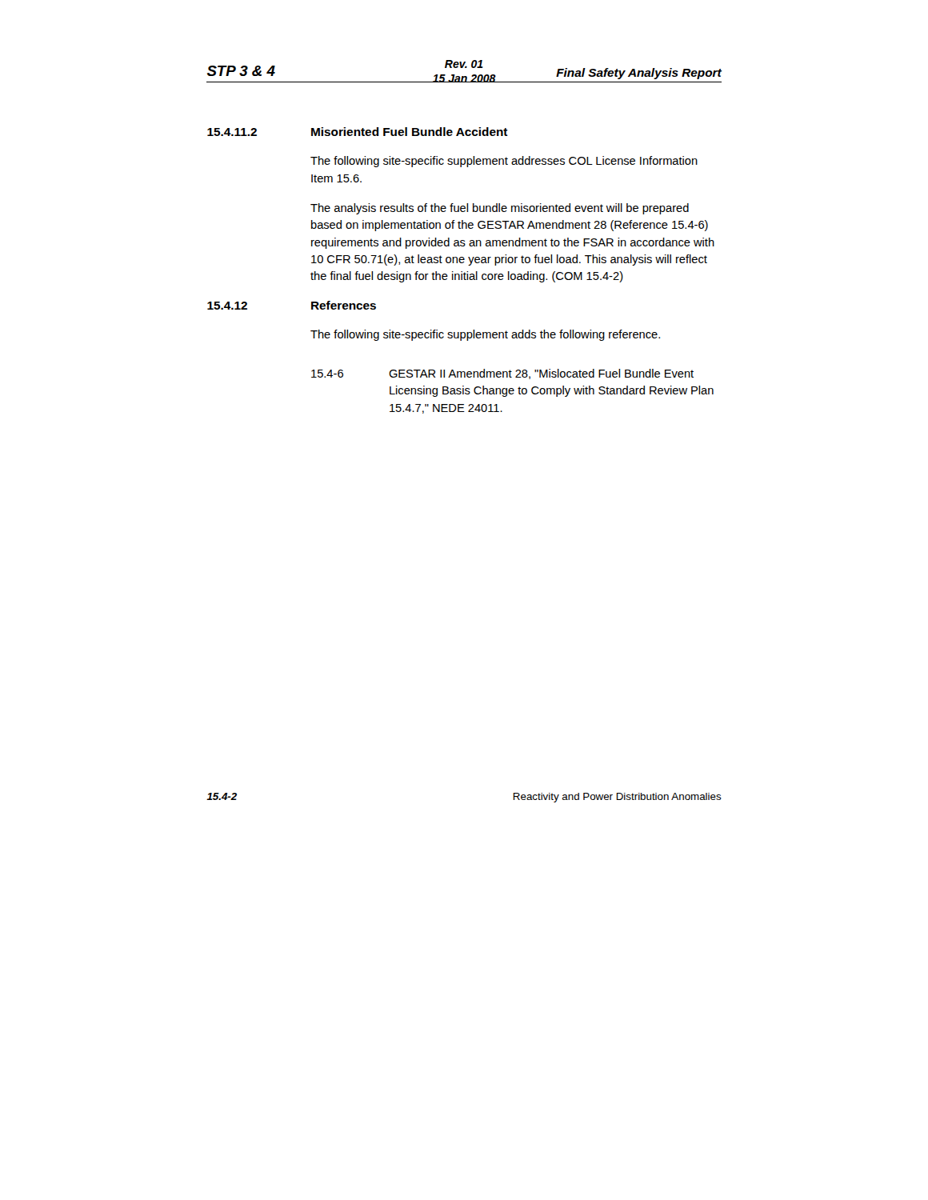Rev. 01
15 Jan 2008
STP 3 & 4
Final Safety Analysis Report
15.4.11.2 Misoriented Fuel Bundle Accident
The following site-specific supplement addresses COL License Information Item 15.6.
The analysis results of the fuel bundle misoriented event will be prepared based on implementation of the GESTAR Amendment 28 (Reference 15.4-6) requirements and provided as an amendment to the FSAR in accordance with 10 CFR 50.71(e), at least one year prior to fuel load. This analysis will reflect the final fuel design for the initial core loading. (COM 15.4-2)
15.4.12 References
The following site-specific supplement adds the following reference.
15.4-6
GESTAR II Amendment 28, "Mislocated Fuel Bundle Event Licensing Basis Change to Comply with Standard Review Plan 15.4.7," NEDE 24011.
15.4-2
Reactivity and Power Distribution Anomalies